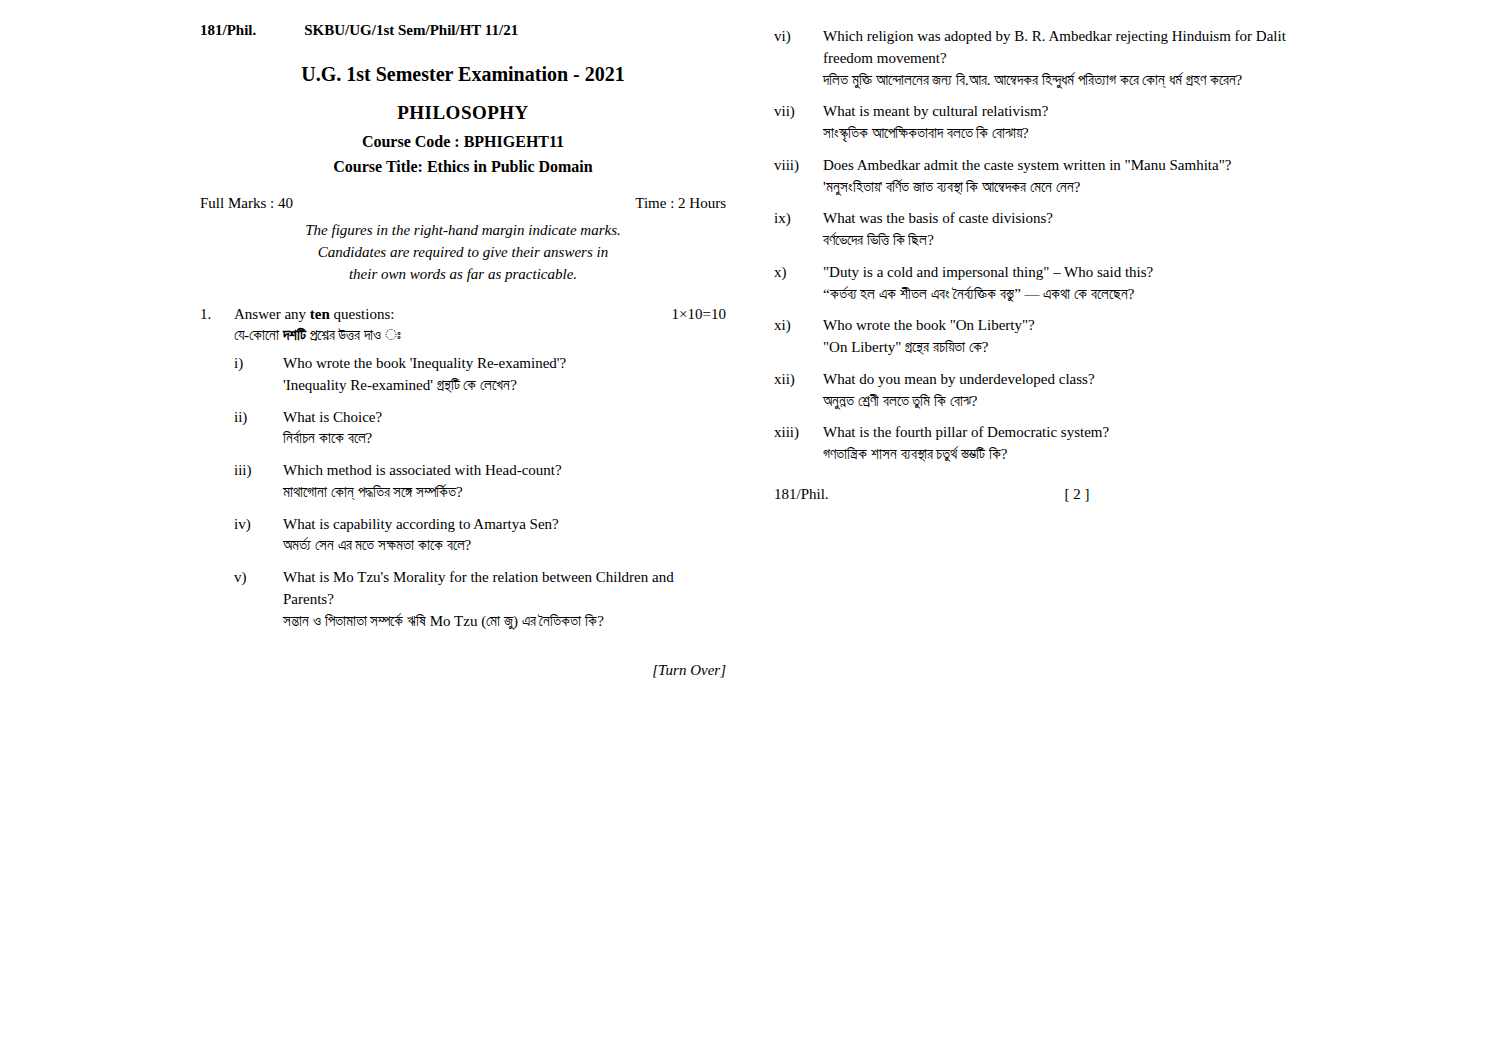181/Phil. SKBU/UG/1st Sem/Phil/HT 11/21
U.G. 1st Semester Examination - 2021
PHILOSOPHY
Course Code : BPHIGEHT11
Course Title: Ethics in Public Domain
Full Marks : 40 Time : 2 Hours
The figures in the right-hand margin indicate marks.
Candidates are required to give their answers in
their own words as far as practicable.
1.
1×10=10 Answer any ten questions:
যে-কোনো দশটি প্রশ্নের উত্তর দাও ঃ
i) Who wrote the book 'Inequality Re-examined'?
'Inequality Re-examined' গ্রন্থটি কে লেখেন?
ii) What is Choice?
নির্বাচন কাকে বলে?
iii) Which method is associated with Head-count?
মাথাগোনা কোন্ পদ্ধতির সঙ্গে সম্পর্কিত?
iv) What is capability according to Amartya Sen?
অমর্ত্য সেন এর মতে সক্ষমতা কাকে বলে?
v) What is Mo Tzu's Morality for the relation between Children and Parents?
সন্তান ও পিতামাতা সম্পর্কে ঋষি Mo Tzu (মো জু) এর নৈতিকতা কি?
[Turn Over]
vi) Which religion was adopted by B. R. Ambedkar rejecting Hinduism for Dalit freedom movement?
দলিত মুক্তি আন্দোলনের জন্য বি.আর. আম্বেদকর হিন্দুধর্ম পরিত্যাগ করে কোন্ ধর্ম গ্রহণ করেন?
vii) What is meant by cultural relativism?
সাংস্কৃতিক আপেক্ষিকতাবাদ বলতে কি বোঝায়?
viii) Does Ambedkar admit the caste system written in "Manu Samhita"?
'মনুসংহিতায়' বর্ণিত জাত ব্যবস্থা কি আম্বেদকর মেনে নেন?
ix) What was the basis of caste divisions?
বর্ণভেদের ভিত্তি কি ছিল?
x) "Duty is a cold and impersonal thing" – Who said this?
“কর্তব্য হল এক শীতল এবং নৈর্ব্যক্তিক বস্তু” — একথা কে বলেছেন?
xi) Who wrote the book "On Liberty"?
"On Liberty" গ্রন্থের রচয়িতা কে?
xii) What do you mean by underdeveloped class?
অনুন্নত শ্রেণী বলতে তুমি কি বোঝ?
xiii) What is the fourth pillar of Democratic system?
গণতান্ত্রিক শাসন ব্যবস্থার চতুর্থ স্তম্ভটি কি?
181/Phil. [ 2 ]